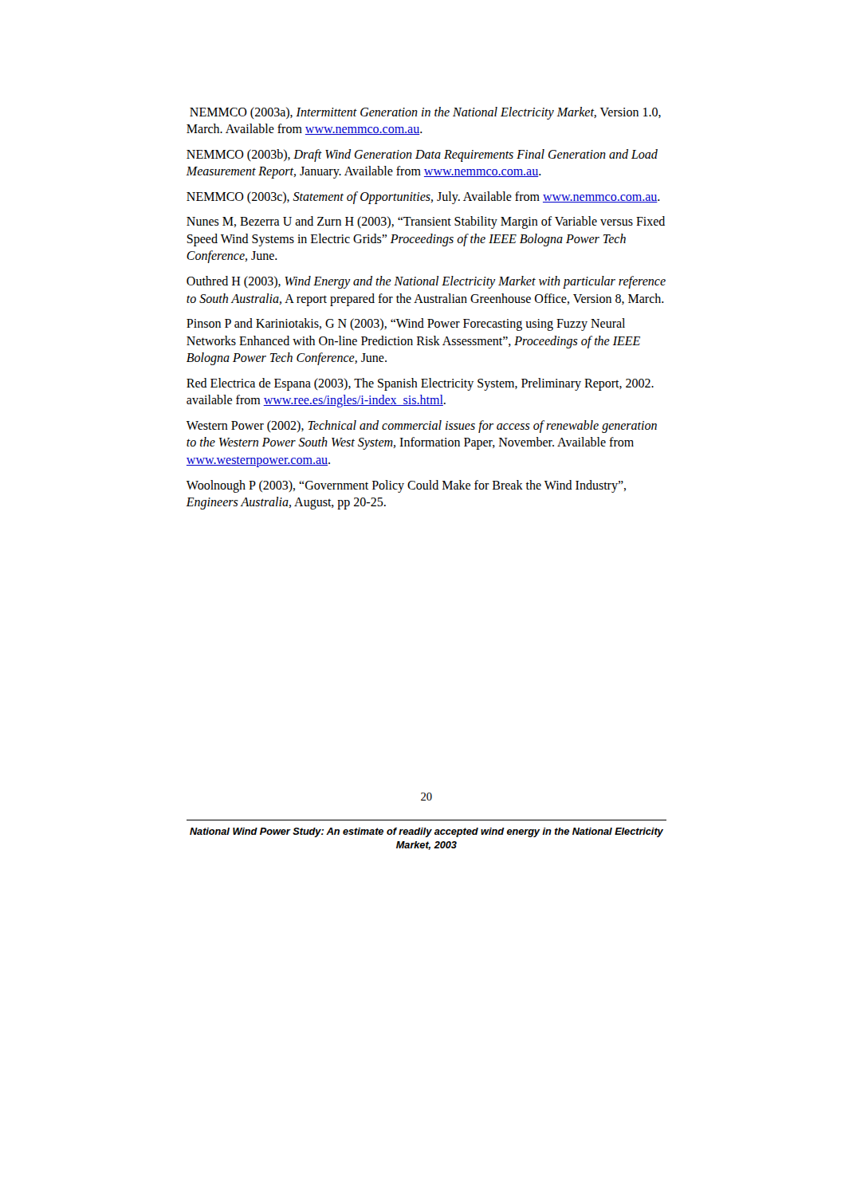NEMMCO (2003a), Intermittent Generation in the National Electricity Market, Version 1.0, March. Available from www.nemmco.com.au.
NEMMCO (2003b), Draft Wind Generation Data Requirements Final Generation and Load Measurement Report, January. Available from www.nemmco.com.au.
NEMMCO (2003c), Statement of Opportunities, July. Available from www.nemmco.com.au.
Nunes M, Bezerra U and Zurn H (2003), “Transient Stability Margin of Variable versus Fixed Speed Wind Systems in Electric Grids” Proceedings of the IEEE Bologna Power Tech Conference, June.
Outhred H (2003), Wind Energy and the National Electricity Market with particular reference to South Australia, A report prepared for the Australian Greenhouse Office, Version 8, March.
Pinson P and Kariniotakis, G N (2003), “Wind Power Forecasting using Fuzzy Neural Networks Enhanced with On-line Prediction Risk Assessment”, Proceedings of the IEEE Bologna Power Tech Conference, June.
Red Electrica de Espana (2003), The Spanish Electricity System, Preliminary Report, 2002. available from www.ree.es/ingles/i-index_sis.html.
Western Power (2002), Technical and commercial issues for access of renewable generation to the Western Power South West System, Information Paper, November. Available from www.westernpower.com.au.
Woolnough P (2003), “Government Policy Could Make for Break the Wind Industry”, Engineers Australia, August, pp 20-25.
20
National Wind Power Study: An estimate of readily accepted wind energy in the National Electricity Market, 2003